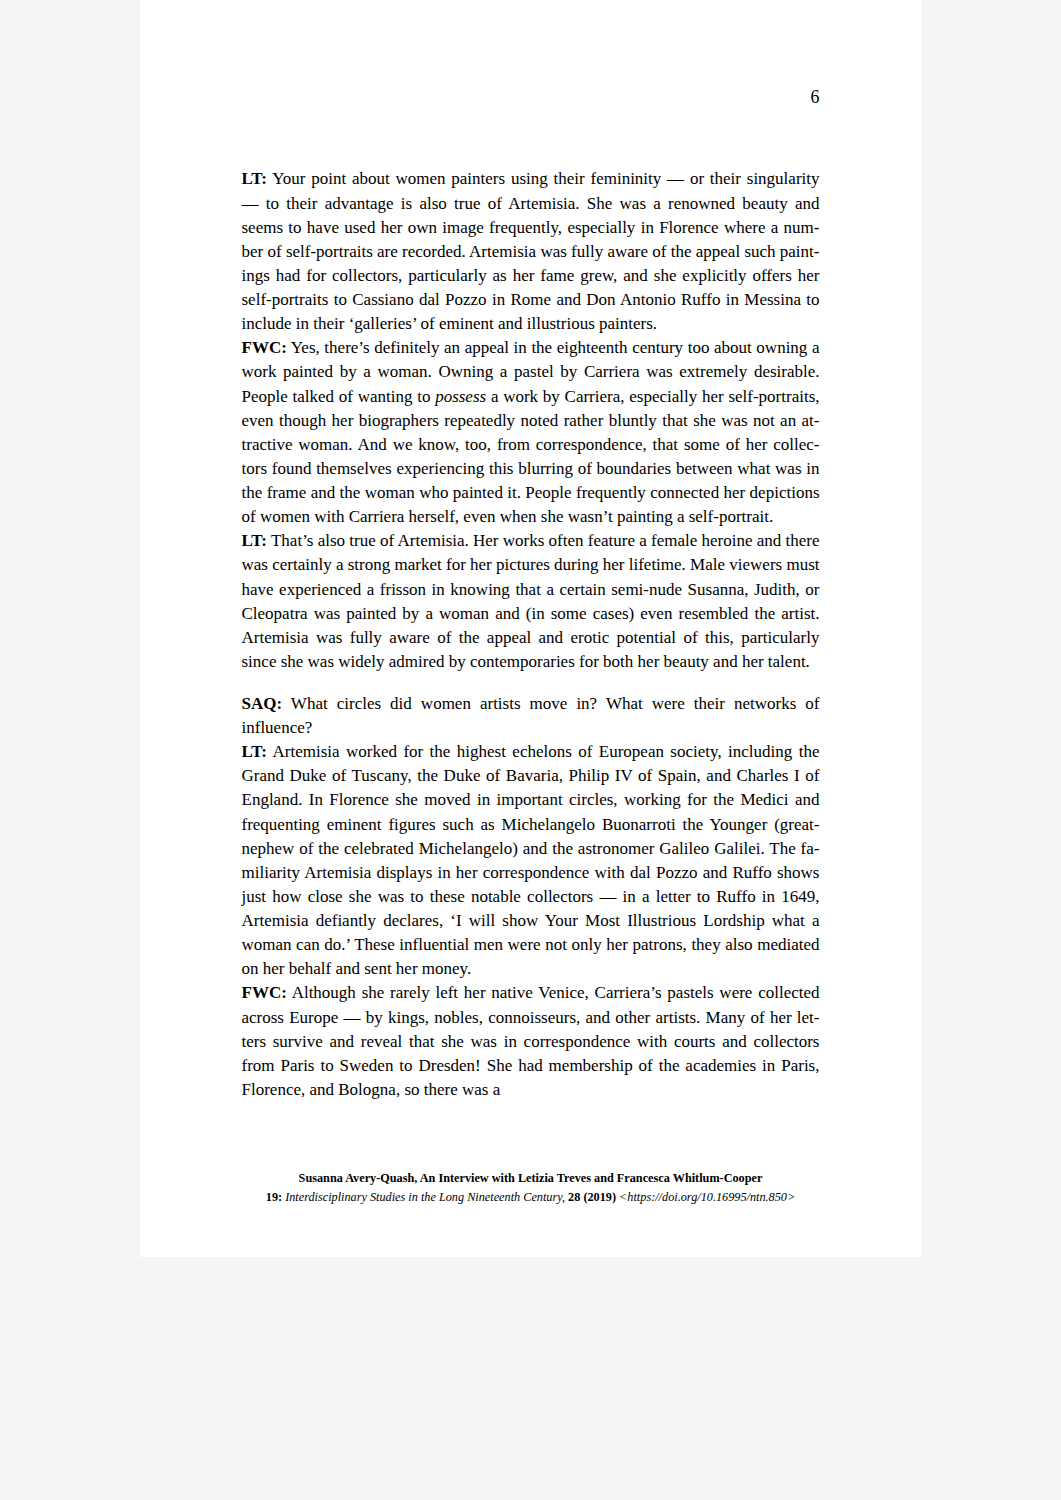6
LT: Your point about women painters using their femininity — or their singularity — to their advantage is also true of Artemisia. She was a renowned beauty and seems to have used her own image frequently, especially in Florence where a number of self-portraits are recorded. Artemisia was fully aware of the appeal such paintings had for collectors, particularly as her fame grew, and she explicitly offers her self-portraits to Cassiano dal Pozzo in Rome and Don Antonio Ruffo in Messina to include in their ‘galleries’ of eminent and illustrious painters.
FWC: Yes, there’s definitely an appeal in the eighteenth century too about owning a work painted by a woman. Owning a pastel by Carriera was extremely desirable. People talked of wanting to possess a work by Carriera, especially her self-portraits, even though her biographers repeatedly noted rather bluntly that she was not an attractive woman. And we know, too, from correspondence, that some of her collectors found themselves experiencing this blurring of boundaries between what was in the frame and the woman who painted it. People frequently connected her depictions of women with Carriera herself, even when she wasn’t painting a self-portrait.
LT: That’s also true of Artemisia. Her works often feature a female heroine and there was certainly a strong market for her pictures during her lifetime. Male viewers must have experienced a frisson in knowing that a certain semi-nude Susanna, Judith, or Cleopatra was painted by a woman and (in some cases) even resembled the artist. Artemisia was fully aware of the appeal and erotic potential of this, particularly since she was widely admired by contemporaries for both her beauty and her talent.
SAQ: What circles did women artists move in? What were their networks of influence?
LT: Artemisia worked for the highest echelons of European society, including the Grand Duke of Tuscany, the Duke of Bavaria, Philip IV of Spain, and Charles I of England. In Florence she moved in important circles, working for the Medici and frequenting eminent figures such as Michelangelo Buonarroti the Younger (great-nephew of the celebrated Michelangelo) and the astronomer Galileo Galilei. The familiarity Artemisia displays in her correspondence with dal Pozzo and Ruffo shows just how close she was to these notable collectors — in a letter to Ruffo in 1649, Artemisia defiantly declares, ‘I will show Your Most Illustrious Lordship what a woman can do.’ These influential men were not only her patrons, they also mediated on her behalf and sent her money.
FWC: Although she rarely left her native Venice, Carriera’s pastels were collected across Europe — by kings, nobles, connoisseurs, and other artists. Many of her letters survive and reveal that she was in correspondence with courts and collectors from Paris to Sweden to Dresden! She had membership of the academies in Paris, Florence, and Bologna, so there was a
Susanna Avery-Quash, An Interview with Letizia Treves and Francesca Whitlum-Cooper
19: Interdisciplinary Studies in the Long Nineteenth Century, 28 (2019) <https://doi.org/10.16995/ntn.850>